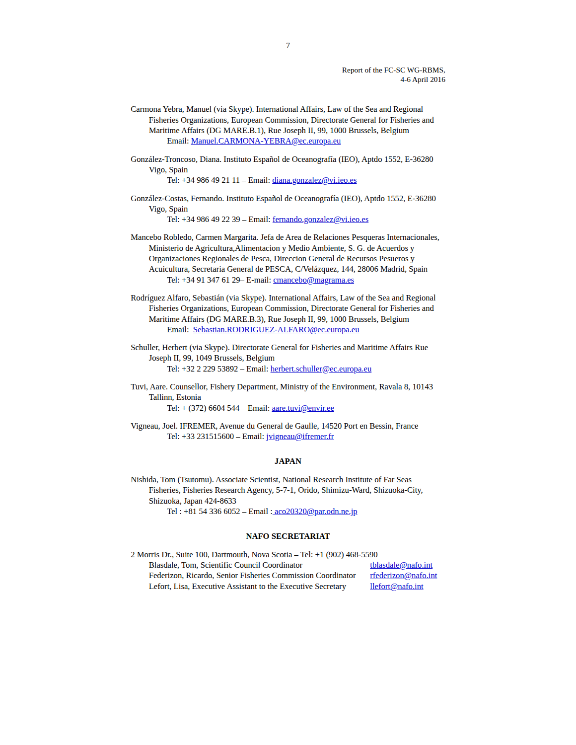7
Report of the FC-SC WG-RBMS,
4-6 April 2016
Carmona Yebra, Manuel (via Skype). International Affairs, Law of the Sea and Regional Fisheries Organizations, European Commission, Directorate General for Fisheries and Maritime Affairs (DG MARE.B.1), Rue Joseph II, 99, 1000 Brussels, Belgium Email: Manuel.CARMONA-YEBRA@ec.europa.eu
González-Troncoso, Diana. Instituto Español de Oceanografía (IEO), Aptdo 1552, E-36280 Vigo, Spain Tel: +34 986 49 21 11 – Email: diana.gonzalez@vi.ieo.es
González-Costas, Fernando. Instituto Español de Oceanografía (IEO), Aptdo 1552, E-36280 Vigo, Spain Tel: +34 986 49 22 39 – Email: fernando.gonzalez@vi.ieo.es
Mancebo Robledo, Carmen Margarita. Jefa de Area de Relaciones Pesqueras Internacionales, Ministerio de Agricultura,Alimentacion y Medio Ambiente, S. G. de Acuerdos y Organizaciones Regionales de Pesca, Direccion General de Recursos Pesueros y Acuicultura, Secretaria General de PESCA, C/Velázquez, 144, 28006 Madrid, Spain Tel: +34 91 347 61 29– E-mail: cmancebo@magrama.es
Rodríguez Alfaro, Sebastián (via Skype). International Affairs, Law of the Sea and Regional Fisheries Organizations, European Commission, Directorate General for Fisheries and Maritime Affairs (DG MARE.B.3), Rue Joseph II, 99, 1000 Brussels, Belgium Email: Sebastian.RODRIGUEZ-ALFARO@ec.europa.eu
Schuller, Herbert (via Skype). Directorate General for Fisheries and Maritime Affairs Rue Joseph II, 99, 1049 Brussels, Belgium Tel: +32 2 229 53892 – Email: herbert.schuller@ec.europa.eu
Tuvi, Aare. Counsellor, Fishery Department, Ministry of the Environment, Ravala 8, 10143 Tallinn, Estonia Tel: + (372) 6604 544 – Email: aare.tuvi@envir.ee
Vigneau, Joel. IFREMER, Avenue du General de Gaulle, 14520 Port en Bessin, France Tel: +33 231515600 – Email: jvigneau@ifremer.fr
JAPAN
Nishida, Tom (Tsutomu). Associate Scientist, National Research Institute of Far Seas Fisheries, Fisheries Research Agency, 5-7-1, Orido, Shimizu-Ward, Shizuoka-City, Shizuoka, Japan 424-8633 Tel : +81 54 336 6052 – Email : aco20320@par.odn.ne.jp
NAFO SECRETARIAT
2 Morris Dr., Suite 100, Dartmouth, Nova Scotia – Tel: +1 (902) 468-5590
| Blasdale, Tom, Scientific Council Coordinator | tblasdale@nafo.int |
| Federizon, Ricardo, Senior Fisheries Commission Coordinator | rfederizon@nafo.int |
| Lefort, Lisa, Executive Assistant to the Executive Secretary | llefort@nafo.int |